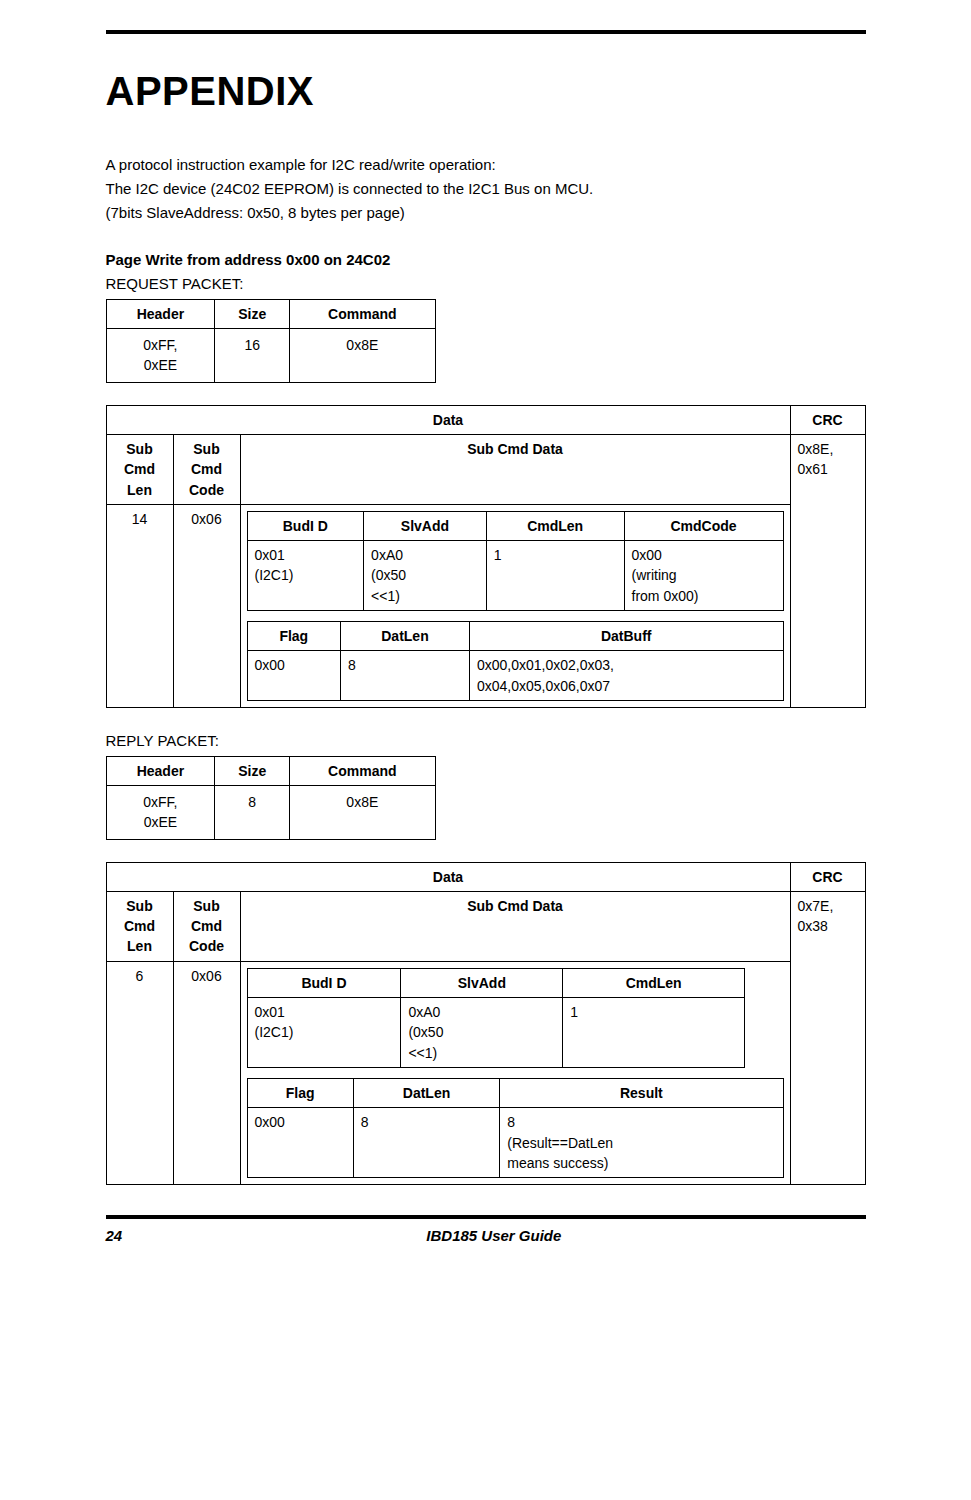APPENDIX
A protocol instruction example for I2C read/write operation:
The I2C device (24C02 EEPROM) is connected to the I2C1 Bus on MCU.
(7bits SlaveAddress: 0x50, 8 bytes per page)
Page Write from address 0x00 on 24C02
REQUEST PACKET:
| Header | Size | Command |
| --- | --- | --- |
| 0xFF, 0xEE | 16 | 0x8E |
| Data | CRC |
| --- | --- |
| Sub Cmd Len | Sub Cmd Code | Sub Cmd Data | 0x8E, 0x61 |
| 14 | 0x06 | / BudI D / SlvAdd / CmdLen / CmdCode / / --- / --- / --- / --- / / 0x01 (I2C1) / 0xA0 (0x50 <<1) / 1 / 0x00 (writing from 0x00) / / Flag / DatLen / DatBuff / / --- / --- / --- / / 0x00 / 8 / 0x00,0x01,0x02,0x03, 0x04,0x05,0x06,0x07 / |
REPLY PACKET:
| Header | Size | Command |
| --- | --- | --- |
| 0xFF, 0xEE | 8 | 0x8E |
| Data | CRC |
| --- | --- |
| Sub Cmd Len | Sub Cmd Code | Sub Cmd Data | 0x7E, 0x38 |
| 6 | 0x06 | / BudI D / SlvAdd / CmdLen / / / --- / --- / --- / --- / / 0x01 (I2C1) / 0xA0 (0x50 <<1) / 1 / / / Flag / DatLen / Result / / --- / --- / --- / / 0x00 / 8 / 8 (Result==DatLen means success) / |
24 IBD185 User Guide